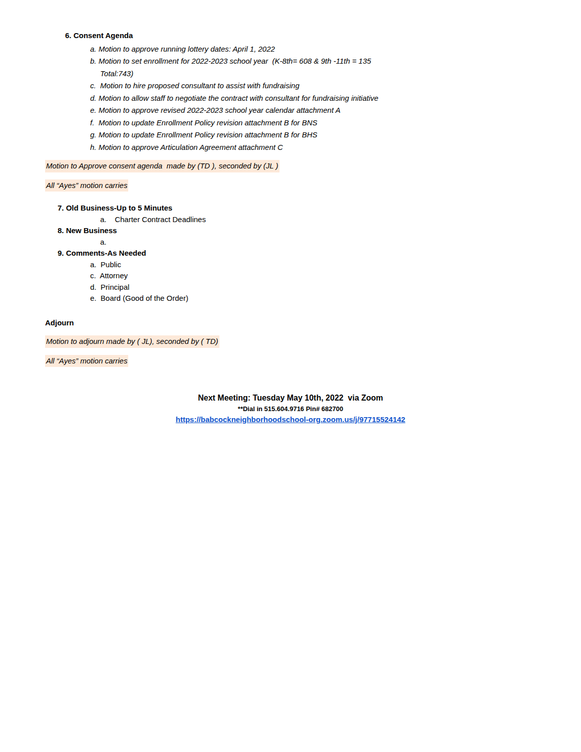6. Consent Agenda
a. Motion to approve running lottery dates: April 1, 2022
b. Motion to set enrollment for 2022-2023 school year (K-8th= 608 & 9th -11th = 135
Total:743)
c. Motion to hire proposed consultant to assist with fundraising
d. Motion to allow staff to negotiate the contract with consultant for fundraising initiative
e. Motion to approve revised 2022-2023 school year calendar attachment A
f. Motion to update Enrollment Policy revision attachment B for BNS
g. Motion to update Enrollment Policy revision attachment B for BHS
h. Motion to approve Articulation Agreement attachment C
Motion to Approve consent agenda made by (TD ), seconded by (JL )
All “Ayes” motion carries
7. Old Business-Up to 5 Minutes
a. Charter Contract Deadlines
8. New Business
a.
9. Comments-As Needed
a. Public
c. Attorney
d. Principal
e. Board (Good of the Order)
Adjourn
Motion to adjourn made by ( JL), seconded by ( TD)
All “Ayes” motion carries
Next Meeting: Tuesday May 10th, 2022 via Zoom
**Dial in 515.604.9716 Pin# 682700
https://babcockneighborhoodschool-org.zoom.us/j/97715524142